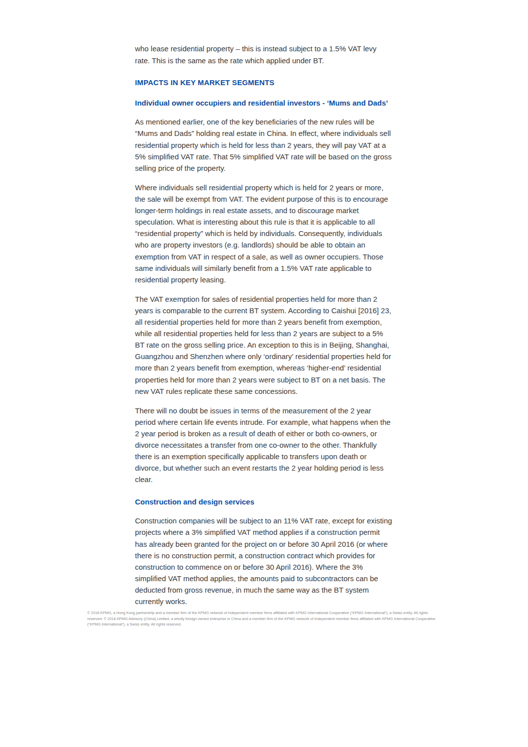who lease residential property – this is instead subject to a 1.5% VAT levy rate. This is the same as the rate which applied under BT.
IMPACTS IN KEY MARKET SEGMENTS
Individual owner occupiers and residential investors - ‘Mums and Dads’
As mentioned earlier, one of the key beneficiaries of the new rules will be “Mums and Dads” holding real estate in China. In effect, where individuals sell residential property which is held for less than 2 years, they will pay VAT at a 5% simplified VAT rate. That 5% simplified VAT rate will be based on the gross selling price of the property.
Where individuals sell residential property which is held for 2 years or more, the sale will be exempt from VAT. The evident purpose of this is to encourage longer-term holdings in real estate assets, and to discourage market speculation. What is interesting about this rule is that it is applicable to all “residential property” which is held by individuals. Consequently, individuals who are property investors (e.g. landlords) should be able to obtain an exemption from VAT in respect of a sale, as well as owner occupiers. Those same individuals will similarly benefit from a 1.5% VAT rate applicable to residential property leasing.
The VAT exemption for sales of residential properties held for more than 2 years is comparable to the current BT system. According to Caishui [2016] 23, all residential properties held for more than 2 years benefit from exemption, while all residential properties held for less than 2 years are subject to a 5% BT rate on the gross selling price. An exception to this is in Beijing, Shanghai, Guangzhou and Shenzhen where only ‘ordinary’ residential properties held for more than 2 years benefit from exemption, whereas ‘higher-end’ residential properties held for more than 2 years were subject to BT on a net basis. The new VAT rules replicate these same concessions.
There will no doubt be issues in terms of the measurement of the 2 year period where certain life events intrude. For example, what happens when the 2 year period is broken as a result of death of either or both co-owners, or divorce necessitates a transfer from one co-owner to the other. Thankfully there is an exemption specifically applicable to transfers upon death or divorce, but whether such an event restarts the 2 year holding period is less clear.
Construction and design services
Construction companies will be subject to an 11% VAT rate, except for existing projects where a 3% simplified VAT method applies if a construction permit has already been granted for the project on or before 30 April 2016 (or where there is no construction permit, a construction contract which provides for construction to commence on or before 30 April 2016). Where the 3% simplified VAT method applies, the amounts paid to subcontractors can be deducted from gross revenue, in much the same way as the BT system currently works.
© 2016 KPMG, a Hong Kong partnership and a member firm of the KPMG network of independent member firms affiliated with KPMG International Cooperative (“KPMG International”), a Swiss entity. All rights reserved. © 2016 KPMG Advisory (China) Limited, a wholly foreign owned enterprise in China and a member firm of the KPMG network of independent member firms affiliated with KPMG International Cooperative (“KPMG International”), a Swiss entity. All rights reserved.